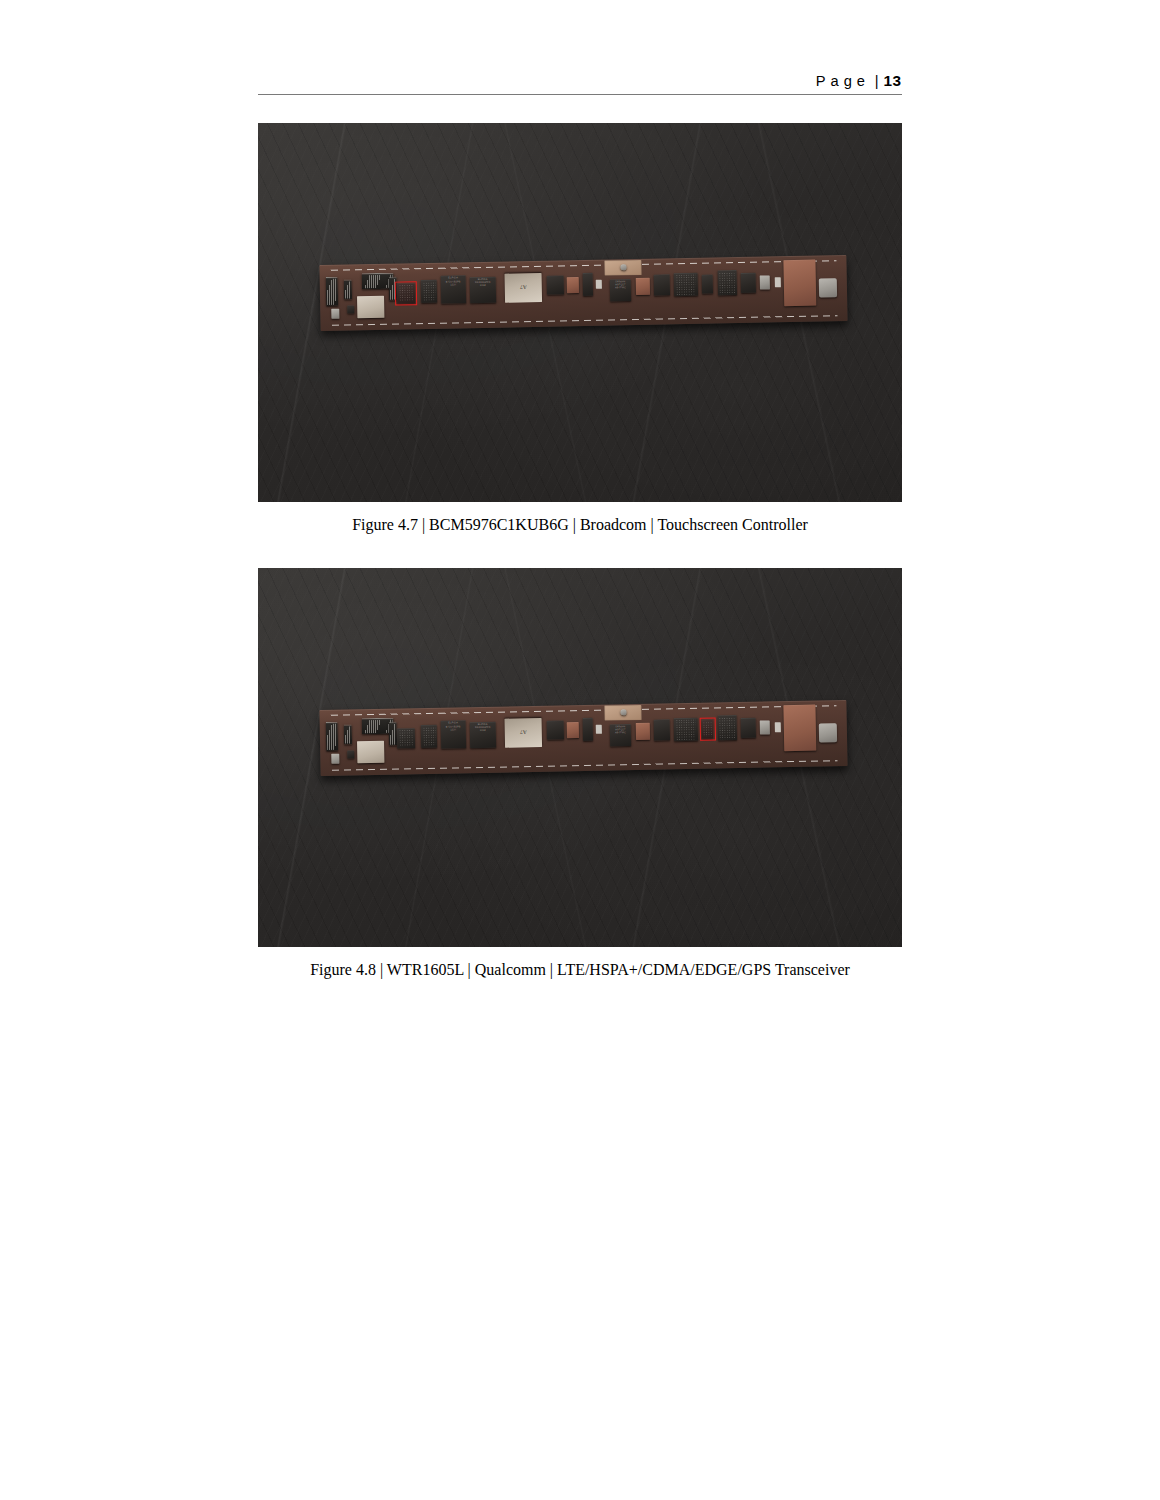P a g e | 13
ELPIDA
B4164B2PB
1234
ELPIDA
FA232A2MA
1318
A7
SKhynix
H9TQ17
ABJTMC
Figure 4.7 | BCM5976C1KUB6G | Broadcom | Touchscreen Controller
ELPIDA
B4164B2PB
1234
ELPIDA
FA232A2MA
1318
A7
SKhynix
H9TQ17
ABJTMC
Figure 4.8 | WTR1605L | Qualcomm | LTE/HSPA+/CDMA/EDGE/GPS Transceiver